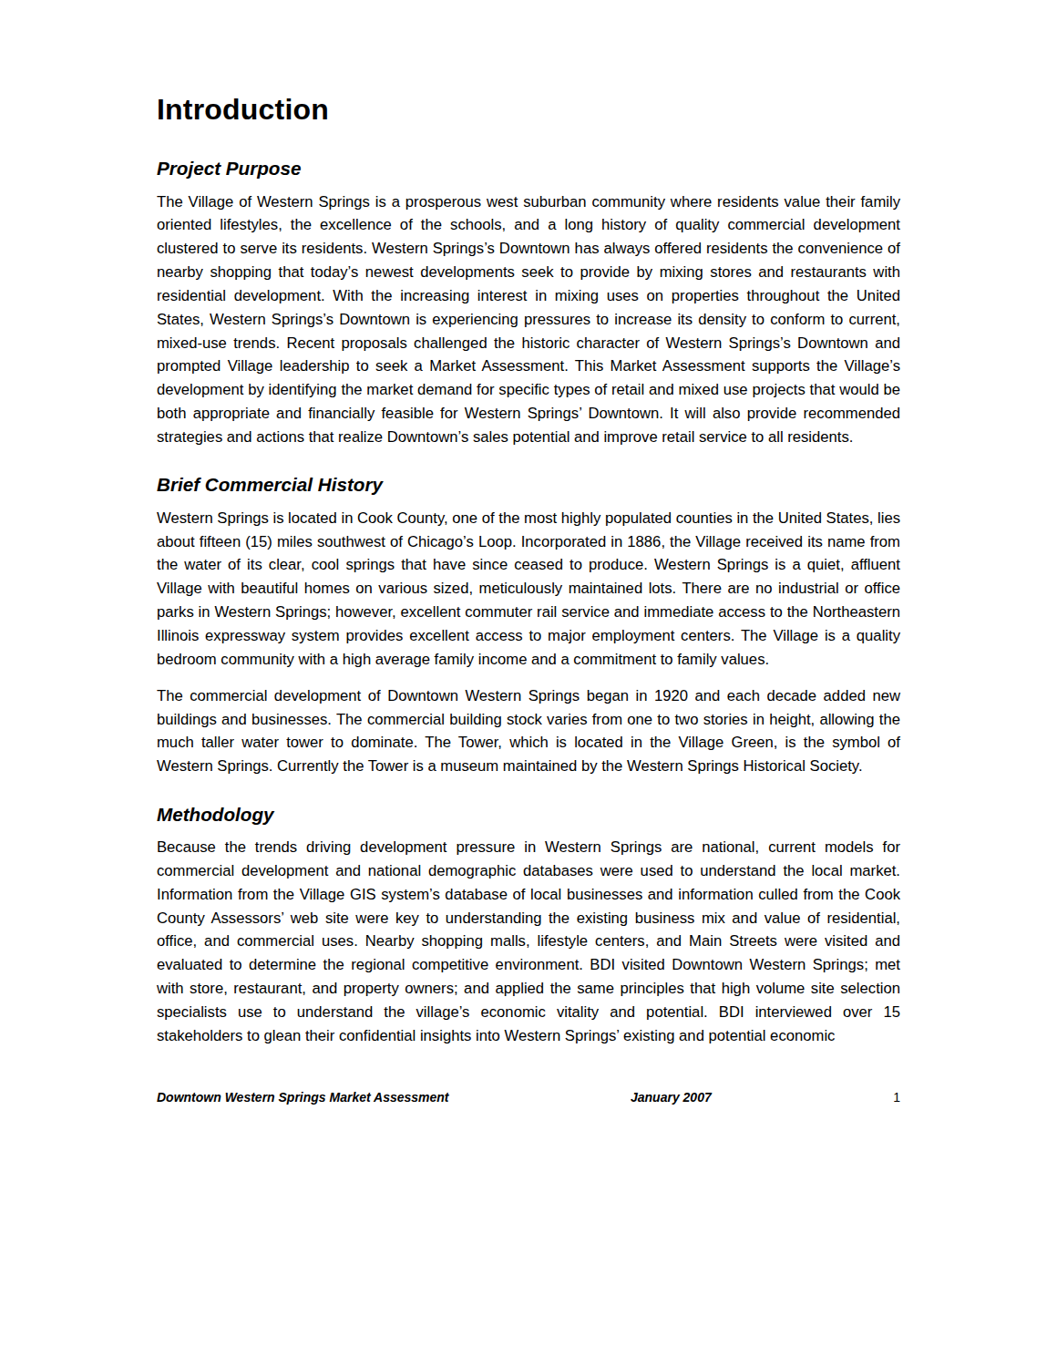Introduction
Project Purpose
The Village of Western Springs is a prosperous west suburban community where residents value their family oriented lifestyles, the excellence of the schools, and a long history of quality commercial development clustered to serve its residents. Western Springs’s Downtown has always offered residents the convenience of nearby shopping that today’s newest developments seek to provide by mixing stores and restaurants with residential development. With the increasing interest in mixing uses on properties throughout the United States, Western Springs’s Downtown is experiencing pressures to increase its density to conform to current, mixed-use trends. Recent proposals challenged the historic character of Western Springs’s Downtown and prompted Village leadership to seek a Market Assessment. This Market Assessment supports the Village’s development by identifying the market demand for specific types of retail and mixed use projects that would be both appropriate and financially feasible for Western Springs’ Downtown. It will also provide recommended strategies and actions that realize Downtown’s sales potential and improve retail service to all residents.
Brief Commercial History
Western Springs is located in Cook County, one of the most highly populated counties in the United States, lies about fifteen (15) miles southwest of Chicago’s Loop. Incorporated in 1886, the Village received its name from the water of its clear, cool springs that have since ceased to produce. Western Springs is a quiet, affluent Village with beautiful homes on various sized, meticulously maintained lots. There are no industrial or office parks in Western Springs; however, excellent commuter rail service and immediate access to the Northeastern Illinois expressway system provides excellent access to major employment centers. The Village is a quality bedroom community with a high average family income and a commitment to family values.
The commercial development of Downtown Western Springs began in 1920 and each decade added new buildings and businesses. The commercial building stock varies from one to two stories in height, allowing the much taller water tower to dominate. The Tower, which is located in the Village Green, is the symbol of Western Springs. Currently the Tower is a museum maintained by the Western Springs Historical Society.
Methodology
Because the trends driving development pressure in Western Springs are national, current models for commercial development and national demographic databases were used to understand the local market. Information from the Village GIS system’s database of local businesses and information culled from the Cook County Assessors’ web site were key to understanding the existing business mix and value of residential, office, and commercial uses. Nearby shopping malls, lifestyle centers, and Main Streets were visited and evaluated to determine the regional competitive environment. BDI visited Downtown Western Springs; met with store, restaurant, and property owners; and applied the same principles that high volume site selection specialists use to understand the village’s economic vitality and potential. BDI interviewed over 15 stakeholders to glean their confidential insights into Western Springs’ existing and potential economic
Downtown Western Springs Market Assessment January 2007 1